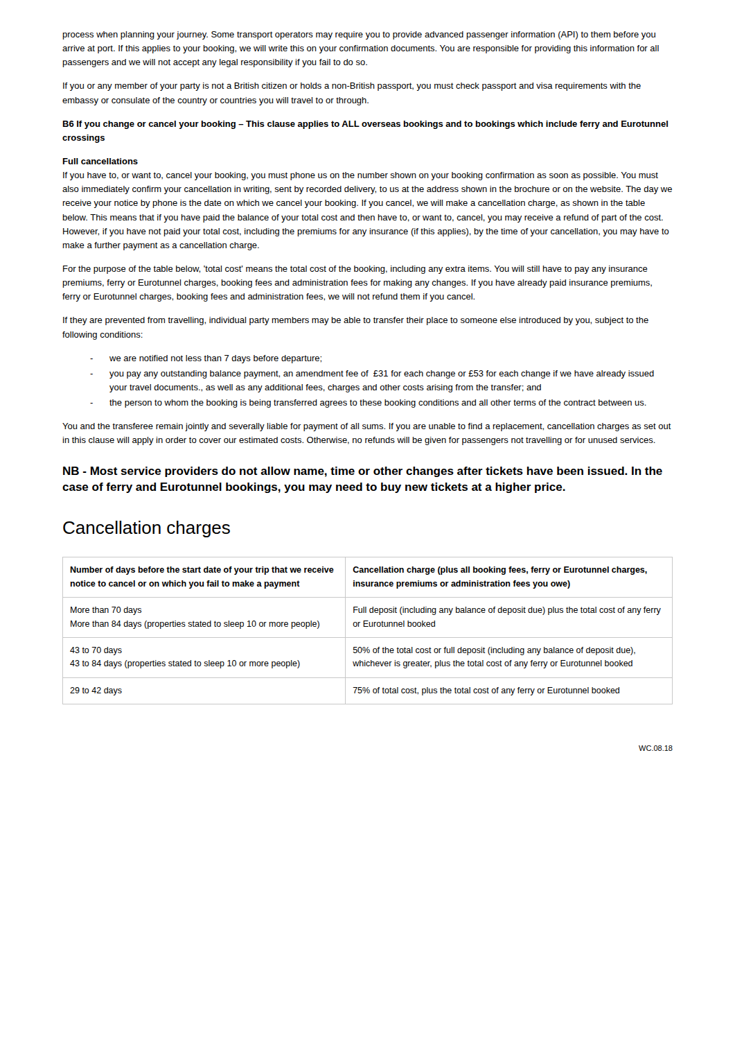process when planning your journey. Some transport operators may require you to provide advanced passenger information (API) to them before you arrive at port. If this applies to your booking, we will write this on your confirmation documents. You are responsible for providing this information for all passengers and we will not accept any legal responsibility if you fail to do so.
If you or any member of your party is not a British citizen or holds a non-British passport, you must check passport and visa requirements with the embassy or consulate of the country or countries you will travel to or through.
B6 If you change or cancel your booking – This clause applies to ALL overseas bookings and to bookings which include ferry and Eurotunnel crossings
Full cancellations
If you have to, or want to, cancel your booking, you must phone us on the number shown on your booking confirmation as soon as possible. You must also immediately confirm your cancellation in writing, sent by recorded delivery, to us at the address shown in the brochure or on the website. The day we receive your notice by phone is the date on which we cancel your booking. If you cancel, we will make a cancellation charge, as shown in the table below. This means that if you have paid the balance of your total cost and then have to, or want to, cancel, you may receive a refund of part of the cost. However, if you have not paid your total cost, including the premiums for any insurance (if this applies), by the time of your cancellation, you may have to make a further payment as a cancellation charge.
For the purpose of the table below, 'total cost' means the total cost of the booking, including any extra items. You will still have to pay any insurance premiums, ferry or Eurotunnel charges, booking fees and administration fees for making any changes. If you have already paid insurance premiums, ferry or Eurotunnel charges, booking fees and administration fees, we will not refund them if you cancel.
If they are prevented from travelling, individual party members may be able to transfer their place to someone else introduced by you, subject to the following conditions:
we are notified not less than 7 days before departure;
you pay any outstanding balance payment, an amendment fee of £31 for each change or £53 for each change if we have already issued your travel documents., as well as any additional fees, charges and other costs arising from the transfer; and
the person to whom the booking is being transferred agrees to these booking conditions and all other terms of the contract between us.
You and the transferee remain jointly and severally liable for payment of all sums. If you are unable to find a replacement, cancellation charges as set out in this clause will apply in order to cover our estimated costs. Otherwise, no refunds will be given for passengers not travelling or for unused services.
NB - Most service providers do not allow name, time or other changes after tickets have been issued. In the case of ferry and Eurotunnel bookings, you may need to buy new tickets at a higher price.
Cancellation charges
| Number of days before the start date of your trip that we receive notice to cancel or on which you fail to make a payment | Cancellation charge (plus all booking fees, ferry or Eurotunnel charges, insurance premiums or administration fees you owe) |
| --- | --- |
| More than 70 days More than 84 days (properties stated to sleep 10 or more people) | Full deposit (including any balance of deposit due) plus the total cost of any ferry or Eurotunnel booked |
| 43 to 70 days 43 to 84 days (properties stated to sleep 10 or more people) | 50% of the total cost or full deposit (including any balance of deposit due), whichever is greater, plus the total cost of any ferry or Eurotunnel booked |
| 29 to 42 days | 75% of total cost, plus the total cost of any ferry or Eurotunnel booked |
WC.08.18